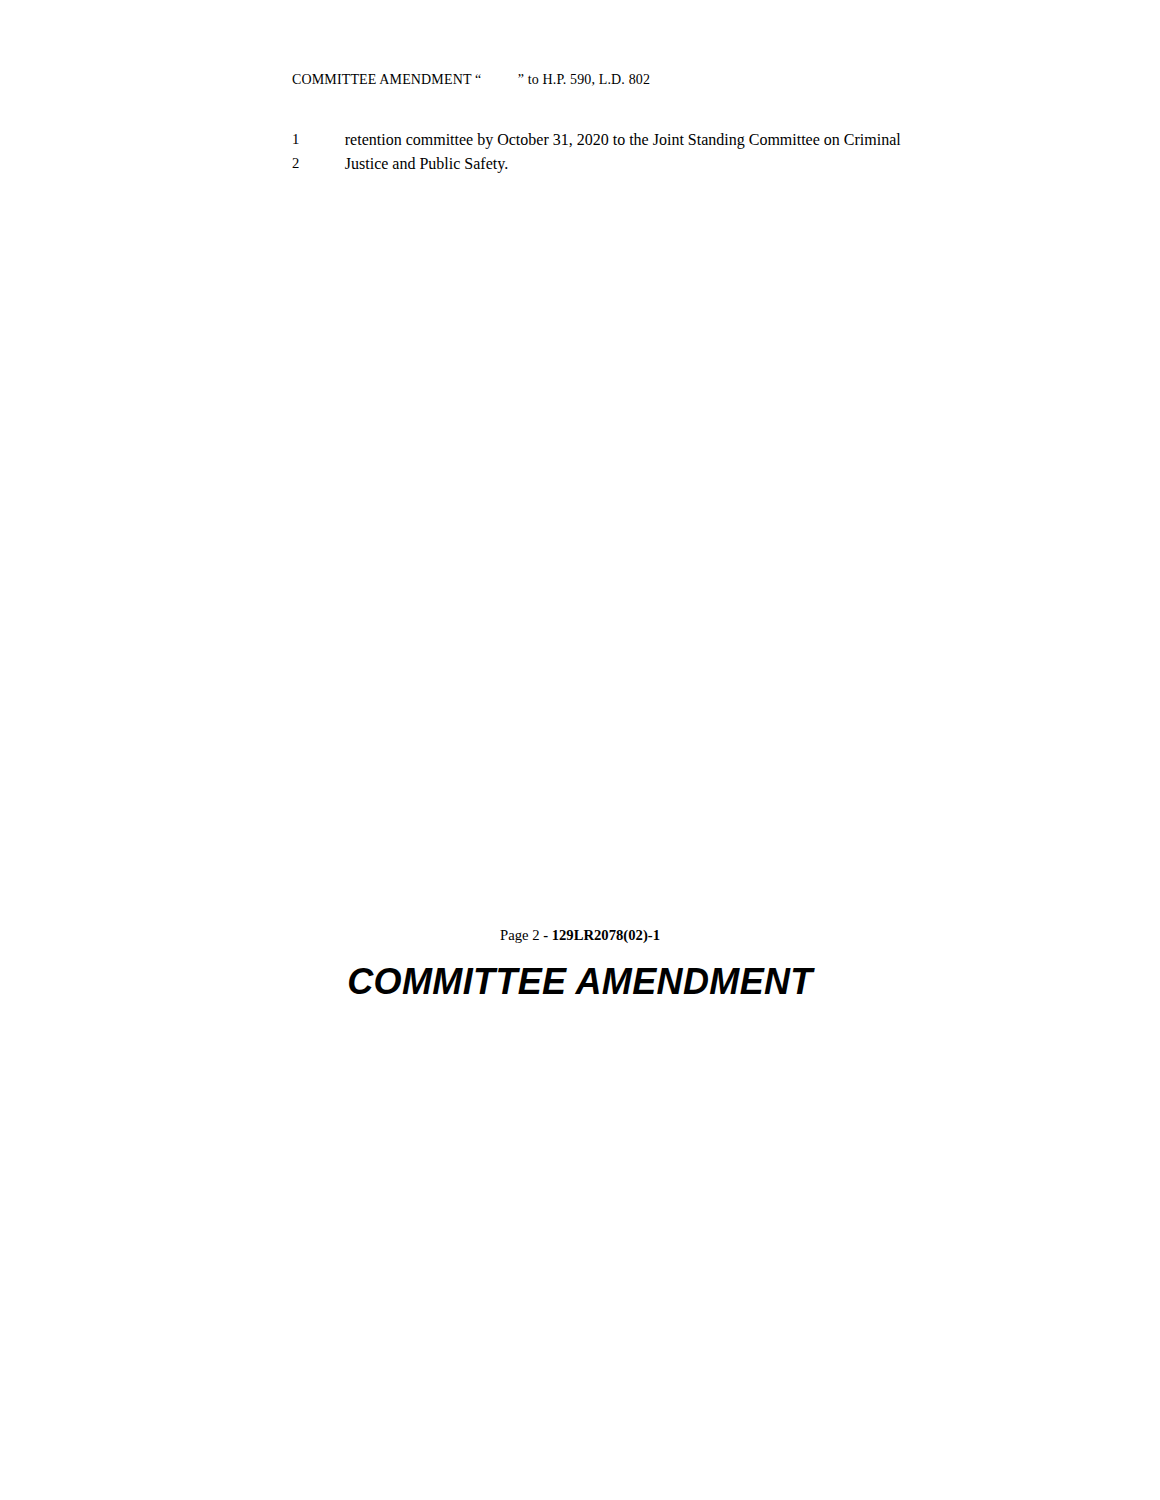COMMITTEE AMENDMENT “ ” to H.P. 590, L.D. 802
1
retention committee by October 31, 2020 to the Joint Standing Committee on Criminal
2
Justice and Public Safety.
Page 2 - 129LR2078(02)-1
COMMITTEE AMENDMENT